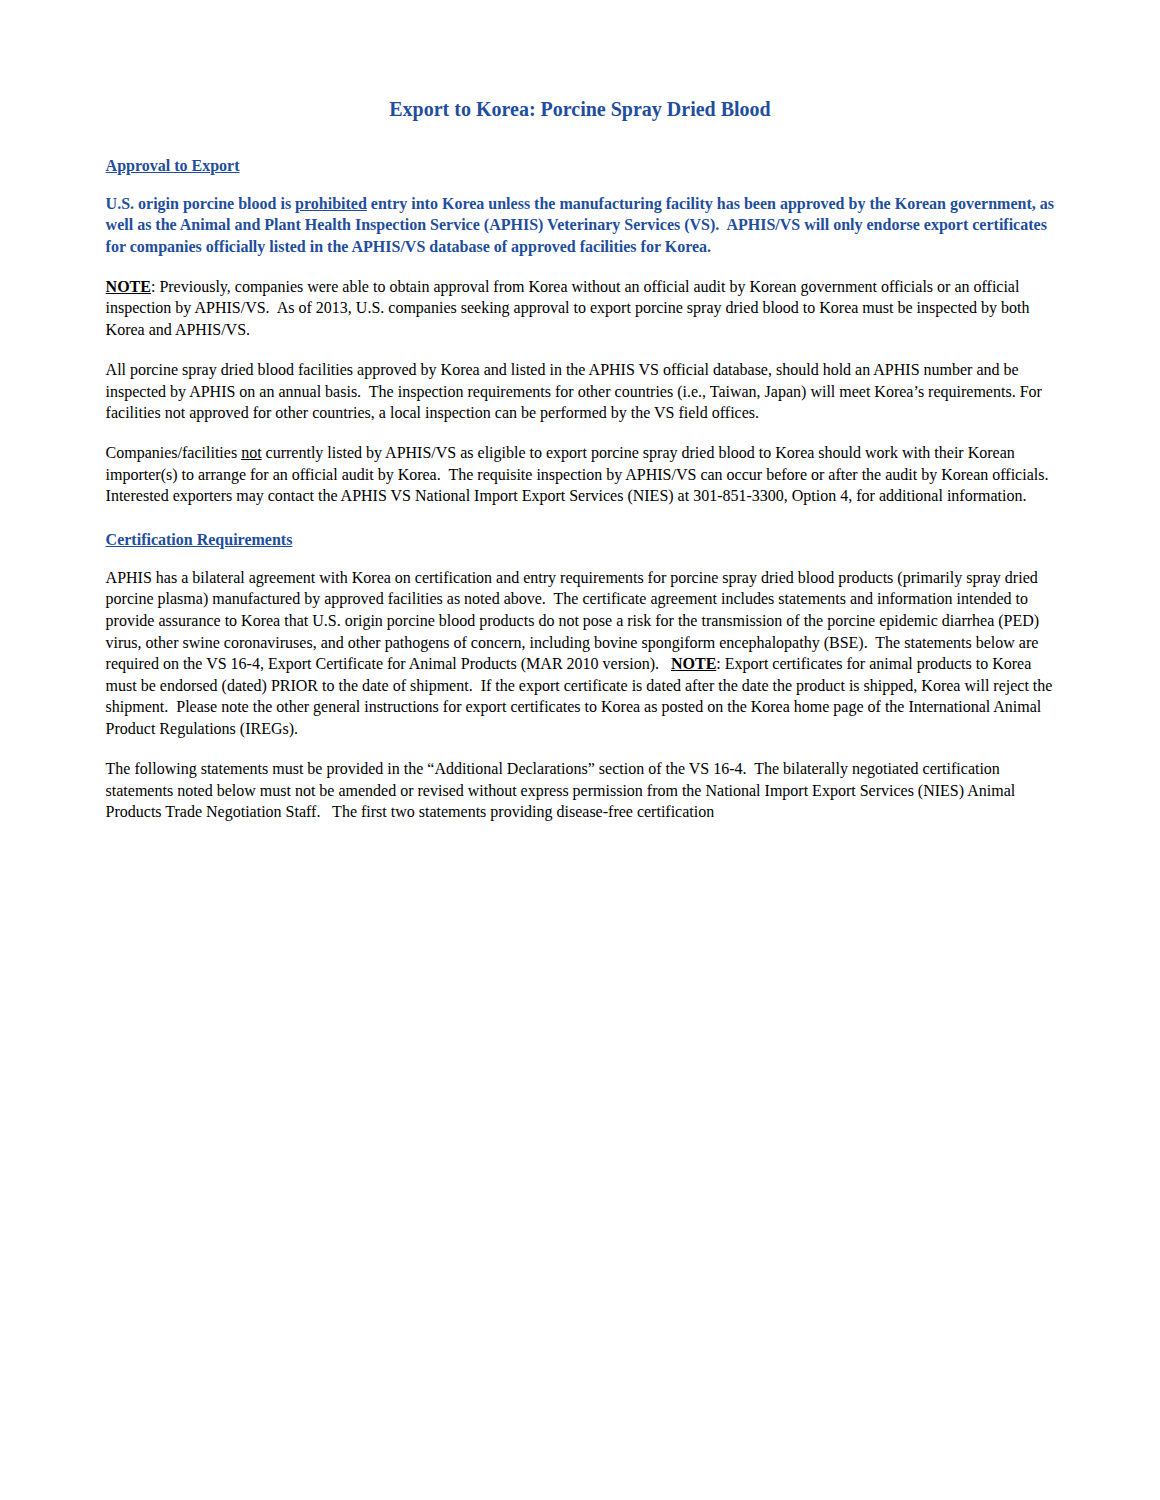Export to Korea: Porcine Spray Dried Blood
Approval to Export
U.S. origin porcine blood is prohibited entry into Korea unless the manufacturing facility has been approved by the Korean government, as well as the Animal and Plant Health Inspection Service (APHIS) Veterinary Services (VS). APHIS/VS will only endorse export certificates for companies officially listed in the APHIS/VS database of approved facilities for Korea.
NOTE: Previously, companies were able to obtain approval from Korea without an official audit by Korean government officials or an official inspection by APHIS/VS. As of 2013, U.S. companies seeking approval to export porcine spray dried blood to Korea must be inspected by both Korea and APHIS/VS.
All porcine spray dried blood facilities approved by Korea and listed in the APHIS VS official database, should hold an APHIS number and be inspected by APHIS on an annual basis. The inspection requirements for other countries (i.e., Taiwan, Japan) will meet Korea’s requirements. For facilities not approved for other countries, a local inspection can be performed by the VS field offices.
Companies/facilities not currently listed by APHIS/VS as eligible to export porcine spray dried blood to Korea should work with their Korean importer(s) to arrange for an official audit by Korea. The requisite inspection by APHIS/VS can occur before or after the audit by Korean officials. Interested exporters may contact the APHIS VS National Import Export Services (NIES) at 301-851-3300, Option 4, for additional information.
Certification Requirements
APHIS has a bilateral agreement with Korea on certification and entry requirements for porcine spray dried blood products (primarily spray dried porcine plasma) manufactured by approved facilities as noted above. The certificate agreement includes statements and information intended to provide assurance to Korea that U.S. origin porcine blood products do not pose a risk for the transmission of the porcine epidemic diarrhea (PED) virus, other swine coronaviruses, and other pathogens of concern, including bovine spongiform encephalopathy (BSE). The statements below are required on the VS 16-4, Export Certificate for Animal Products (MAR 2010 version). NOTE: Export certificates for animal products to Korea must be endorsed (dated) PRIOR to the date of shipment. If the export certificate is dated after the date the product is shipped, Korea will reject the shipment. Please note the other general instructions for export certificates to Korea as posted on the Korea home page of the International Animal Product Regulations (IREGs).
The following statements must be provided in the “Additional Declarations” section of the VS 16-4. The bilaterally negotiated certification statements noted below must not be amended or revised without express permission from the National Import Export Services (NIES) Animal Products Trade Negotiation Staff. The first two statements providing disease-free certification